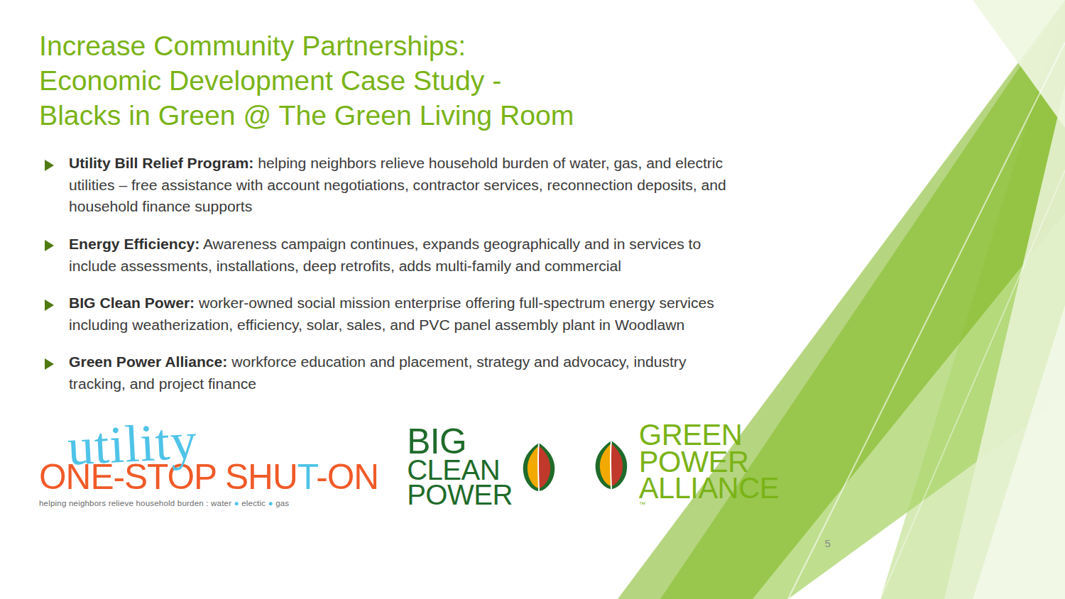Increase Community Partnerships:
Economic Development Case Study -
Blacks in Green @ The Green Living Room
Utility Bill Relief Program: helping neighbors relieve household burden of water, gas, and electric utilities – free assistance with account negotiations, contractor services, reconnection deposits, and household finance supports
Energy Efficiency: Awareness campaign continues, expands geographically and in services to include assessments, installations, deep retrofits, adds multi-family and commercial
BIG Clean Power: worker-owned social mission enterprise offering full-spectrum energy services including weatherization, efficiency, solar, sales, and PVC panel assembly plant in Woodlawn
Green Power Alliance: workforce education and placement, strategy and advocacy, industry tracking, and project finance
utility
ONE-STOP SHUT-ON
helping neighbors relieve household burden : water ● electic ● gas
BIG CLEAN POWER
GREEN POWER ALLIANCE™
5